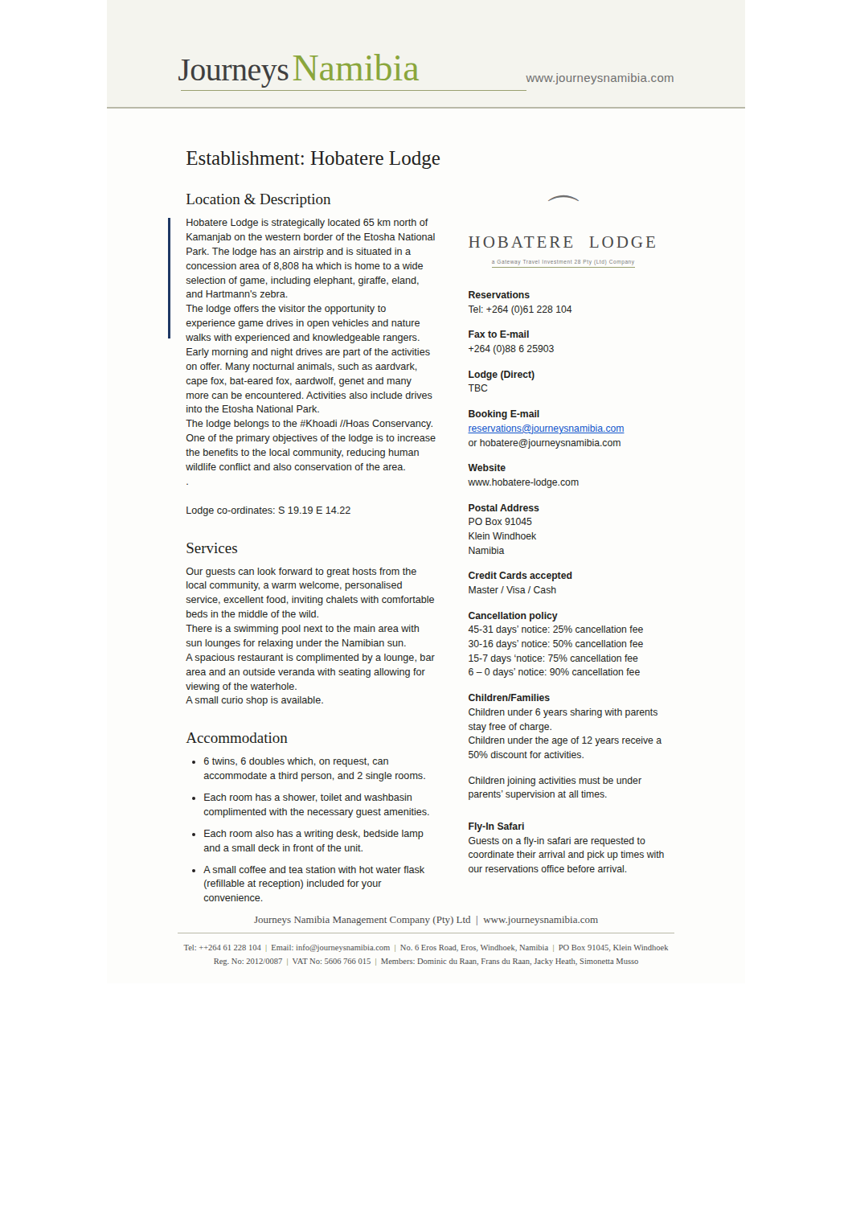Journeys Namibia
www.journeysnamibia.com
Establishment: Hobatere Lodge
Location & Description
Hobatere Lodge is strategically located 65 km north of Kamanjab on the western border of the Etosha National Park. The lodge has an airstrip and is situated in a concession area of 8,808 ha which is home to a wide selection of game, including elephant, giraffe, eland, and Hartmann's zebra.
The lodge offers the visitor the opportunity to experience game drives in open vehicles and nature walks with experienced and knowledgeable rangers. Early morning and night drives are part of the activities on offer. Many nocturnal animals, such as aardvark, cape fox, bat-eared fox, aardwolf, genet and many more can be encountered. Activities also include drives into the Etosha National Park.
The lodge belongs to the #Khoadi //Hoas Conservancy. One of the primary objectives of the lodge is to increase the benefits to the local community, reducing human wildlife conflict and also conservation of the area.
.
Lodge co-ordinates: S 19.19 E 14.22
Services
Our guests can look forward to great hosts from the local community, a warm welcome, personalised service, excellent food, inviting chalets with comfortable beds in the middle of the wild.
There is a swimming pool next to the main area with sun lounges for relaxing under the Namibian sun.
A spacious restaurant is complimented by a lounge, bar area and an outside veranda with seating allowing for viewing of the waterhole.
A small curio shop is available.
Accommodation
6 twins, 6 doubles which, on request, can accommodate a third person, and 2 single rooms.
Each room has a shower, toilet and washbasin complimented with the necessary guest amenities.
Each room also has a writing desk, bedside lamp and a small deck in front of the unit.
A small coffee and tea station with hot water flask (refillable at reception) included for your convenience.
⌒
HOBATERE LODGE
a Gateway Travel Investment 28 Pty (Ltd) Company
Reservations
Tel: +264 (0)61 228 104
Fax to E-mail
+264 (0)88 6 25903
Lodge (Direct)
TBC
Booking E-mail
reservations@journeysnamibia.com
or hobatere@journeysnamibia.com
Website
www.hobatere-lodge.com
Postal Address
PO Box 91045
Klein Windhoek
Namibia
Credit Cards accepted
Master / Visa / Cash
Cancellation policy
45-31 days’ notice: 25% cancellation fee
30-16 days’ notice: 50% cancellation fee
15-7 days ‘notice: 75% cancellation fee
6 – 0 days’ notice: 90% cancellation fee
Children/Families
Children under 6 years sharing with parents stay free of charge.
Children under the age of 12 years receive a 50% discount for activities.
Children joining activities must be under parents’ supervision at all times.
Fly-In Safari
Guests on a fly-in safari are requested to coordinate their arrival and pick up times with our reservations office before arrival.
Journeys Namibia Management Company (Pty) Ltd | www.journeysnamibia.com
Tel: ++264 61 228 104 | Email: info@journeysnamibia.com | No. 6 Eros Road, Eros, Windhoek, Namibia | PO Box 91045, Klein Windhoek
Reg. No: 2012/0087 | VAT No: 5606 766 015 | Members: Dominic du Raan, Frans du Raan, Jacky Heath, Simonetta Musso